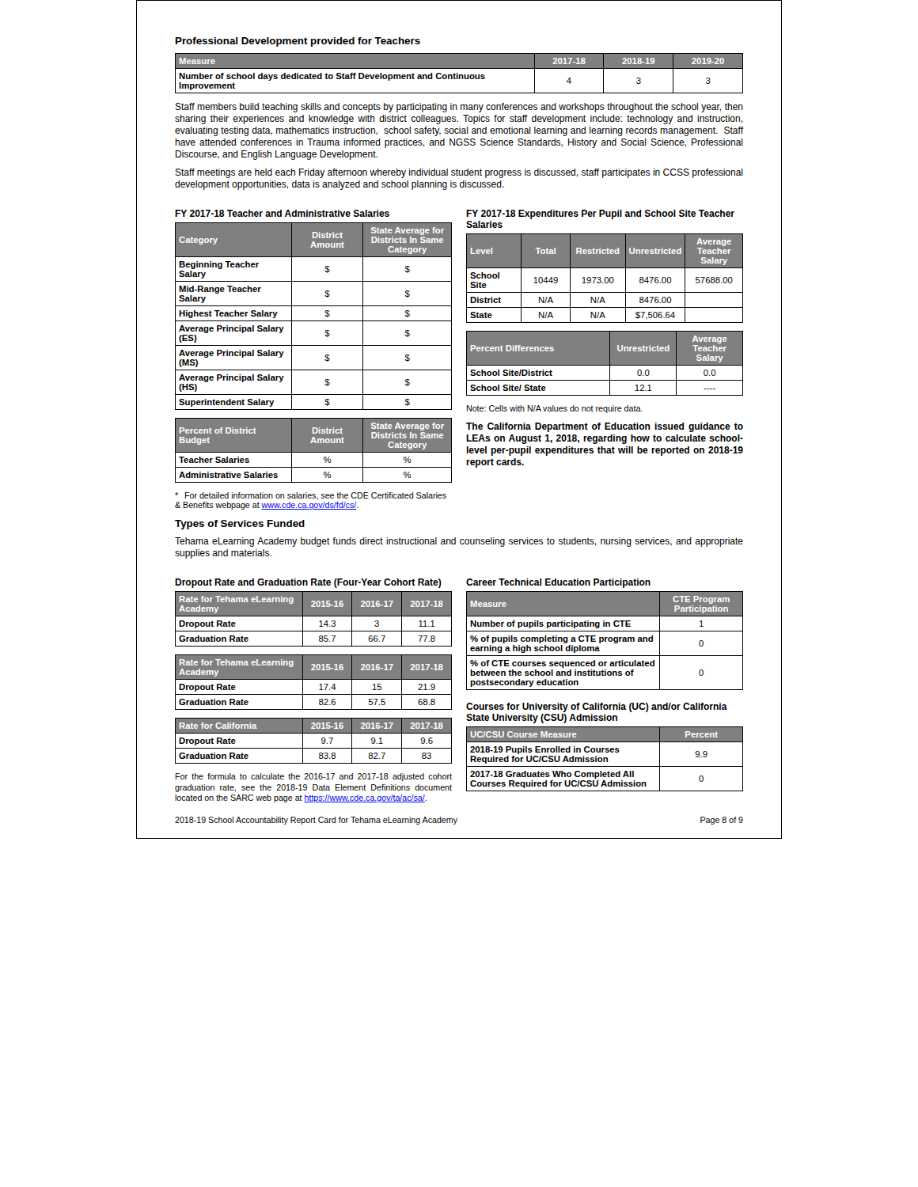Professional Development provided for Teachers
| Measure | 2017-18 | 2018-19 | 2019-20 |
| --- | --- | --- | --- |
| Number of school days dedicated to Staff Development and Continuous Improvement | 4 | 3 | 3 |
Staff members build teaching skills and concepts by participating in many conferences and workshops throughout the school year, then sharing their experiences and knowledge with district colleagues. Topics for staff development include: technology and instruction, evaluating testing data, mathematics instruction, school safety, social and emotional learning and learning records management. Staff have attended conferences in Trauma informed practices, and NGSS Science Standards, History and Social Science, Professional Discourse, and English Language Development.
Staff meetings are held each Friday afternoon whereby individual student progress is discussed, staff participates in CCSS professional development opportunities, data is analyzed and school planning is discussed.
FY 2017-18 Teacher and Administrative Salaries
| Category | District Amount | State Average for Districts In Same Category |
| --- | --- | --- |
| Beginning Teacher Salary | $ | $ |
| Mid-Range Teacher Salary | $ | $ |
| Highest Teacher Salary | $ | $ |
| Average Principal Salary (ES) | $ | $ |
| Average Principal Salary (MS) | $ | $ |
| Average Principal Salary (HS) | $ | $ |
| Superintendent Salary | $ | $ |
| Percent of District Budget | District Amount | State Average for Districts In Same Category |
| --- | --- | --- |
| Teacher Salaries | % | % |
| Administrative Salaries | % | % |
*For detailed information on salaries, see the CDE Certificated Salaries & Benefits webpage at www.cde.ca.gov/ds/fd/cs/.
FY 2017-18 Expenditures Per Pupil and School Site Teacher Salaries
| Level | Total | Restricted | Unrestricted | Average Teacher Salary |
| --- | --- | --- | --- | --- |
| School Site | 10449 | 1973.00 | 8476.00 | 57688.00 |
| District | N/A | N/A | 8476.00 | |
| State | N/A | N/A | $7,506.64 | |
| Percent Differences | Unrestricted | Average Teacher Salary |
| --- | --- | --- |
| School Site/District | 0.0 | 0.0 |
| School Site/ State | 12.1 | ---- |
Note: Cells with N/A values do not require data.
The California Department of Education issued guidance to LEAs on August 1, 2018, regarding how to calculate school-level per-pupil expenditures that will be reported on 2018-19 report cards.
Types of Services Funded
Tehama eLearning Academy budget funds direct instructional and counseling services to students, nursing services, and appropriate supplies and materials.
Dropout Rate and Graduation Rate (Four-Year Cohort Rate)
| Rate for Tehama eLearning Academy | 2015-16 | 2016-17 | 2017-18 |
| --- | --- | --- | --- |
| Dropout Rate | 14.3 | 3 | 11.1 |
| Graduation Rate | 85.7 | 66.7 | 77.8 |
| Rate for Tehama eLearning Academy | 2015-16 | 2016-17 | 2017-18 |
| --- | --- | --- | --- |
| Dropout Rate | 17.4 | 15 | 21.9 |
| Graduation Rate | 82.6 | 57.5 | 68.8 |
| Rate for California | 2015-16 | 2016-17 | 2017-18 |
| --- | --- | --- | --- |
| Dropout Rate | 9.7 | 9.1 | 9.6 |
| Graduation Rate | 83.8 | 82.7 | 83 |
For the formula to calculate the 2016-17 and 2017-18 adjusted cohort graduation rate, see the 2018-19 Data Element Definitions document located on the SARC web page at https://www.cde.ca.gov/ta/ac/sa/.
Career Technical Education Participation
| Measure | CTE Program Participation |
| --- | --- |
| Number of pupils participating in CTE | 1 |
| % of pupils completing a CTE program and earning a high school diploma | 0 |
| % of CTE courses sequenced or articulated between the school and institutions of postsecondary education | 0 |
Courses for University of California (UC) and/or California State University (CSU) Admission
| UC/CSU Course Measure | Percent |
| --- | --- |
| 2018-19 Pupils Enrolled in Courses Required for UC/CSU Admission | 9.9 |
| 2017-18 Graduates Who Completed All Courses Required for UC/CSU Admission | 0 |
2018-19 School Accountability Report Card for Tehama eLearning Academy Page 8 of 9